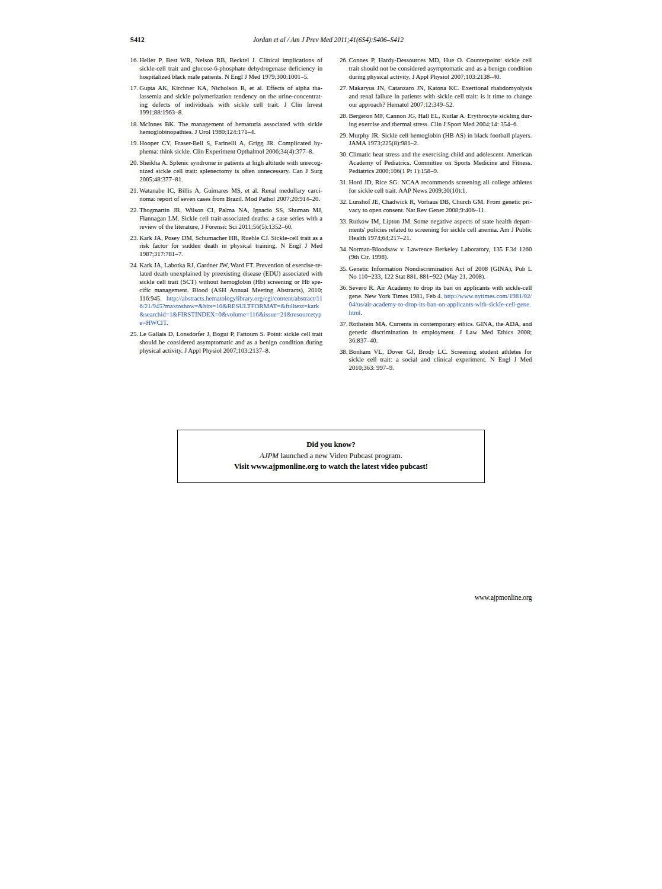S412
Jordan et al / Am J Prev Med 2011;41(6S4):S406–S412
Heller P, Best WR, Nelson RB, Becktel J. Clinical implications of sickle-cell trait and glucose-6-phosphate dehydrogenase deficiency in hospitalized black male patients. N Engl J Med 1979;300:1001–5.
Gupta AK, Kirchner KA, Nicholson R, et al. Effects of alpha thalassemia and sickle polymerization tendency on the urine-concentrating defects of individuals with sickle cell trait. J Clin Invest 1991;88:1963–8.
McInnes BK. The management of hematuria associated with sickle hemoglobinopathies. J Urol 1980;124:171–4.
Hooper CY, Fraser-Bell S, Farinelli A, Grigg JR. Complicated hyphema: think sickle. Clin Experiment Opthalmol 2006;34(4):377–8.
Sheikha A. Splenic syndrome in patients at high altitude with unrecognized sickle cell trait: splenectomy is often unnecessary. Can J Surg 2005;48:377–81.
Watanabe IC, Billis A, Guimares MS, et al. Renal medullary carcinoma: report of seven cases from Brazil. Mod Pathol 2007;20:914–20.
Thogmartin JR, Wilson CI, Palma NA, Ignacio SS, Shuman MJ, Flannagan LM. Sickle cell trait-associated deaths: a case series with a review of the literature, J Forensic Sci 2011;56(5):1352–60.
Kark JA, Posey DM, Schumacher HR, Ruehle CJ. Sickle-cell trait as a risk factor for sudden death in physical training. N Engl J Med 1987;317:781–7.
Kark JA, Labotka RJ, Gardner JW, Ward FT. Prevention of exercise-related death unexplained by preexisting disease (EDU) associated with sickle cell trait (SCT) without hemoglobin (Hb) screening or Hb specific management. Blood (ASH Annual Meeting Abstracts), 2010; 116:945. http://abstracts.hematologylibrary.org/cgi/content/abstract/116/21/945?maxtoshow=&hits=10&RESULTFORMAT=&fulltext=kark&searchid=1&FIRSTINDEX=0&volume=116&issue=21&resourcetype=HWCIT.
Le Gallais D, Lonsdorfer J, Bogui P, Fattoum S. Point: sickle cell trait should be considered asymptomatic and as a benign condition during physical activity. J Appl Physiol 2007;103:2137–8.
Connes P, Hardy-Dessources MD, Hue O. Counterpoint: sickle cell trait should not be considered asymptomatic and as a benign condition during physical activity. J Appl Physiol 2007;103:2138–40.
Makaryus JN, Catanzaro JN, Katona KC. Exertional rhabdomyolysis and renal failure in patients with sickle cell trait: is it time to change our approach? Hematol 2007;12:349–52.
Bergeron MF, Cannon JG, Hall EL, Kutlar A. Erythrocyte sickling during exercise and thermal stress. Clin J Sport Med 2004;14: 354–6.
Murphy JR. Sickle cell hemoglobin (HB AS) in black football players. JAMA 1973;225(8):981–2.
Climatic heat stress and the exercising child and adolescent. American Academy of Pediatrics. Committee on Sports Medicine and Fitness. Pediatrics 2000;106(1 Pt 1):158–9.
Hord JD, Rice SG. NCAA recommends screening all college athletes for sickle cell trait. AAP News 2009;30(10):1.
Lunshof JE, Chadwick R, Vorhaus DB, Church GM. From genetic privacy to open consent. Nat Rev Genet 2008;9:406–11.
Rutkow IM, Lipton JM. Some negative aspects of state health departments' policies related to screening for sickle cell anemia. Am J Public Health 1974;64:217–21.
Norman-Bloodsaw v. Lawrence Berkeley Laboratory, 135 F.3d 1260 (9th Cir. 1998).
Genetic Information Nondiscrimination Act of 2008 (GINA), Pub L No 110−233, 122 Stat 881, 881−922 (May 21, 2008).
Severo R. Air Academy to drop its ban on applicants with sickle-cell gene. New York Times 1981, Feb 4. http://www.nytimes.com/1981/02/04/us/air-academy-to-drop-its-ban-on-applicants-with-sickle-cell-gene.html.
Rothstein MA. Currents in contemporary ethics. GINA, the ADA, and genetic discrimination in employment. J Law Med Ethics 2008; 36:837–40.
Bonham VL, Dover GJ, Brody LC. Screening student athletes for sickle cell trait: a social and clinical experiment. N Engl J Med 2010;363: 997–9.
Did you know?
AJPM launched a new Video Pubcast program.
Visit www.ajpmonline.org to watch the latest video pubcast!
www.ajpmonline.org